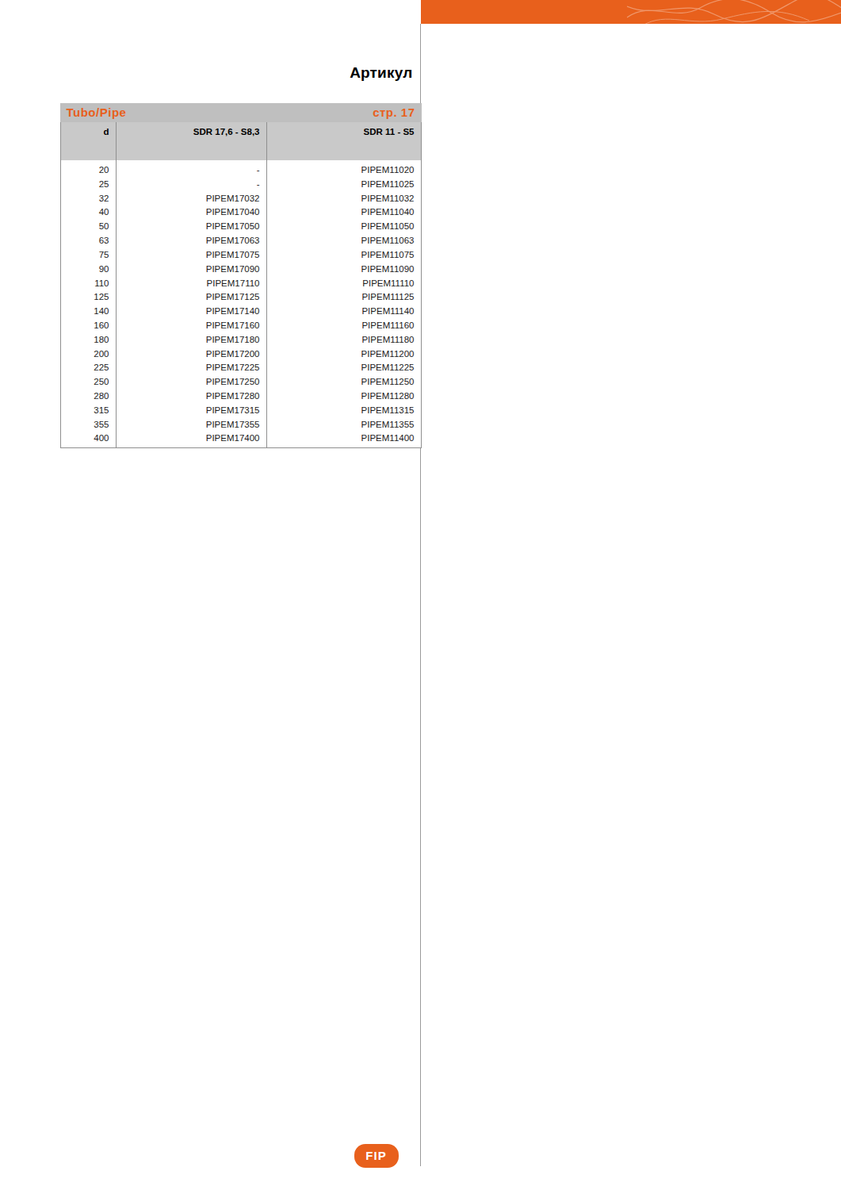Артикул
Tubo/Pipe стр. 17
| d | SDR 17,6 - S8,3 | SDR 11 - S5 |
| --- | --- | --- |
| 20 | - | PIPEM11020 |
| 25 | - | PIPEM11025 |
| 32 | PIPEM17032 | PIPEM11032 |
| 40 | PIPEM17040 | PIPEM11040 |
| 50 | PIPEM17050 | PIPEM11050 |
| 63 | PIPEM17063 | PIPEM11063 |
| 75 | PIPEM17075 | PIPEM11075 |
| 90 | PIPEM17090 | PIPEM11090 |
| 110 | PIPEM17110 | PIPEM11110 |
| 125 | PIPEM17125 | PIPEM11125 |
| 140 | PIPEM17140 | PIPEM11140 |
| 160 | PIPEM17160 | PIPEM11160 |
| 180 | PIPEM17180 | PIPEM11180 |
| 200 | PIPEM17200 | PIPEM11200 |
| 225 | PIPEM17225 | PIPEM11225 |
| 250 | PIPEM17250 | PIPEM11250 |
| 280 | PIPEM17280 | PIPEM11280 |
| 315 | PIPEM17315 | PIPEM11315 |
| 355 | PIPEM17355 | PIPEM11355 |
| 400 | PIPEM17400 | PIPEM11400 |
FIP